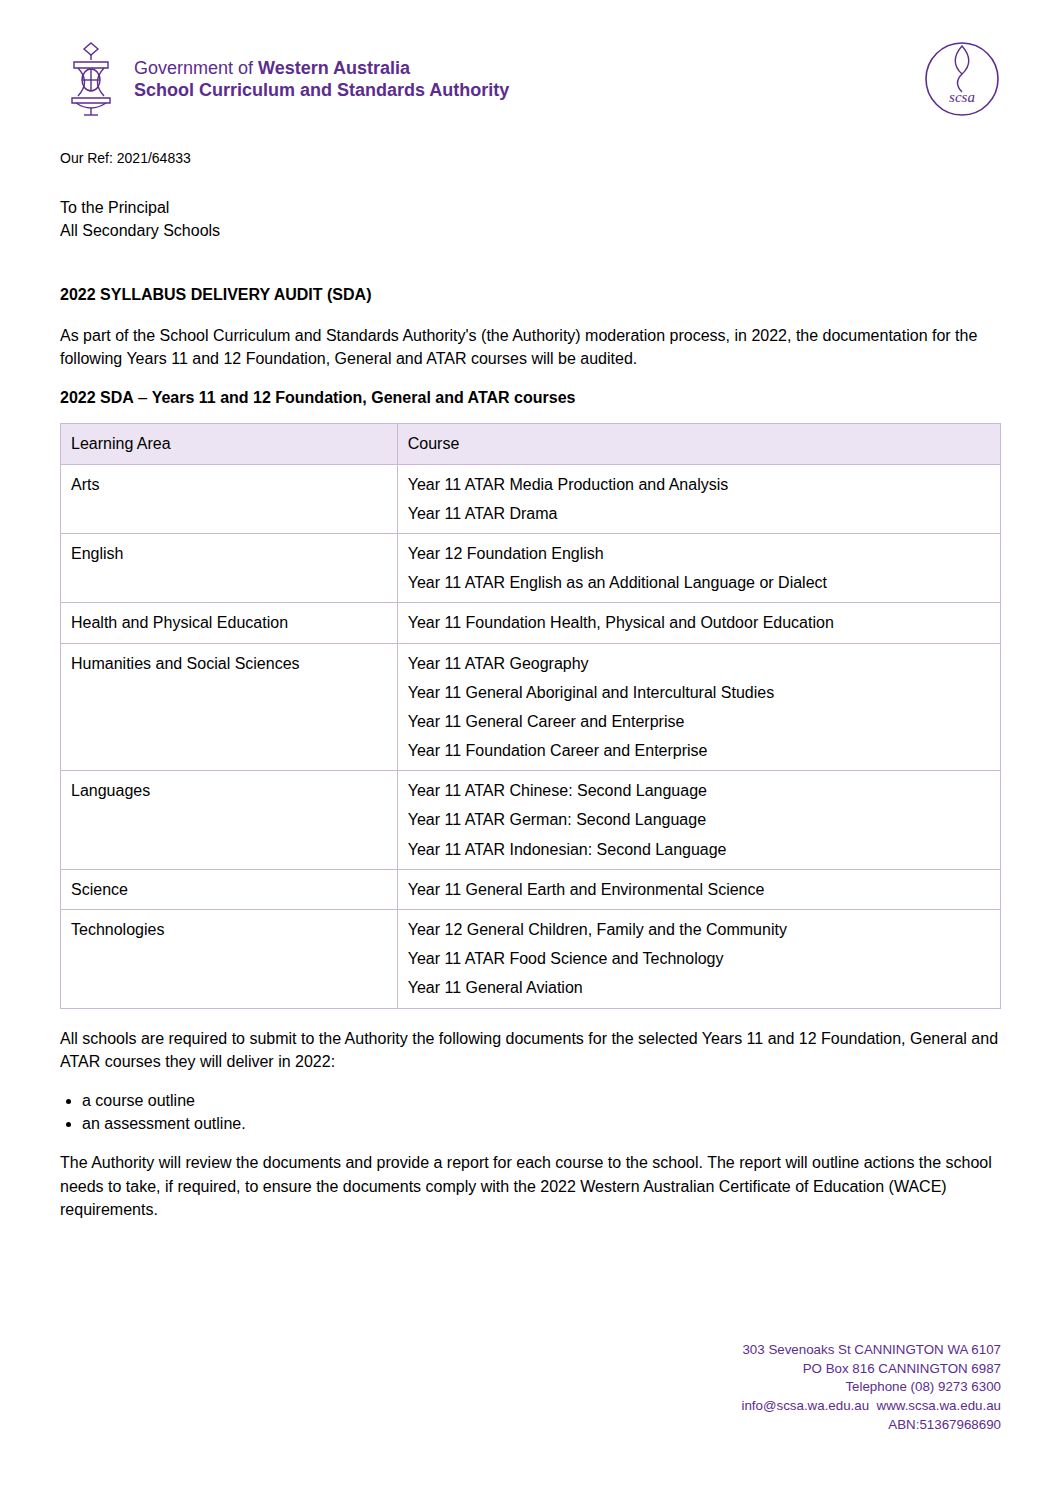Government of Western Australia
School Curriculum and Standards Authority
scsa
Our Ref: 2021/64833
To the Principal
All Secondary Schools
2022 SYLLABUS DELIVERY AUDIT (SDA)
As part of the School Curriculum and Standards Authority's (the Authority) moderation process, in 2022, the documentation for the following Years 11 and 12 Foundation, General and ATAR courses will be audited.
2022 SDA – Years 11 and 12 Foundation, General and ATAR courses
| Learning Area | Course |
| --- | --- |
| Arts | Year 11 ATAR Media Production and Analysis Year 11 ATAR Drama |
| English | Year 12 Foundation English Year 11 ATAR English as an Additional Language or Dialect |
| Health and Physical Education | Year 11 Foundation Health, Physical and Outdoor Education |
| Humanities and Social Sciences | Year 11 ATAR Geography Year 11 General Aboriginal and Intercultural Studies Year 11 General Career and Enterprise Year 11 Foundation Career and Enterprise |
| Languages | Year 11 ATAR Chinese: Second Language Year 11 ATAR German: Second Language Year 11 ATAR Indonesian: Second Language |
| Science | Year 11 General Earth and Environmental Science |
| Technologies | Year 12 General Children, Family and the Community Year 11 ATAR Food Science and Technology Year 11 General Aviation |
All schools are required to submit to the Authority the following documents for the selected Years 11 and 12 Foundation, General and ATAR courses they will deliver in 2022:
a course outline
an assessment outline.
The Authority will review the documents and provide a report for each course to the school. The report will outline actions the school needs to take, if required, to ensure the documents comply with the 2022 Western Australian Certificate of Education (WACE) requirements.
303 Sevenoaks St CANNINGTON WA 6107
PO Box 816 CANNINGTON 6987
Telephone (08) 9273 6300
info@scsa.wa.edu.au www.scsa.wa.edu.au
ABN:51367968690